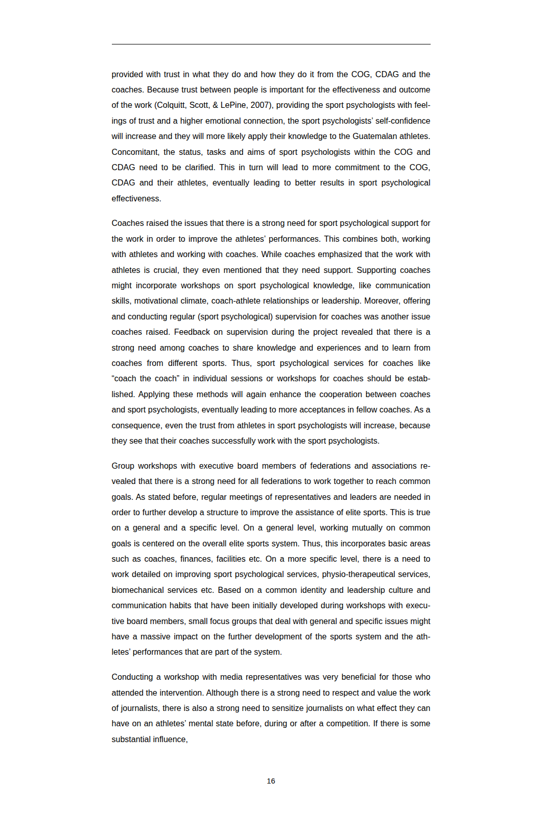provided with trust in what they do and how they do it from the COG, CDAG and the coaches. Because trust between people is important for the effectiveness and outcome of the work (Colquitt, Scott, & LePine, 2007), providing the sport psychologists with feelings of trust and a higher emotional connection, the sport psychologists’ self-confidence will increase and they will more likely apply their knowledge to the Guatemalan athletes. Concomitant, the status, tasks and aims of sport psychologists within the COG and CDAG need to be clarified. This in turn will lead to more commitment to the COG, CDAG and their athletes, eventually leading to better results in sport psychological effectiveness.
Coaches raised the issues that there is a strong need for sport psychological support for the work in order to improve the athletes’ performances. This combines both, working with athletes and working with coaches. While coaches emphasized that the work with athletes is crucial, they even mentioned that they need support. Supporting coaches might incorporate workshops on sport psychological knowledge, like communication skills, motivational climate, coach-athlete relationships or leadership. Moreover, offering and conducting regular (sport psychological) supervision for coaches was another issue coaches raised. Feedback on supervision during the project revealed that there is a strong need among coaches to share knowledge and experiences and to learn from coaches from different sports. Thus, sport psychological services for coaches like “coach the coach” in individual sessions or workshops for coaches should be established. Applying these methods will again enhance the cooperation between coaches and sport psychologists, eventually leading to more acceptances in fellow coaches. As a consequence, even the trust from athletes in sport psychologists will increase, because they see that their coaches successfully work with the sport psychologists.
Group workshops with executive board members of federations and associations revealed that there is a strong need for all federations to work together to reach common goals. As stated before, regular meetings of representatives and leaders are needed in order to further develop a structure to improve the assistance of elite sports. This is true on a general and a specific level. On a general level, working mutually on common goals is centered on the overall elite sports system. Thus, this incorporates basic areas such as coaches, finances, facilities etc. On a more specific level, there is a need to work detailed on improving sport psychological services, physio-therapeutical services, biomechanical services etc. Based on a common identity and leadership culture and communication habits that have been initially developed during workshops with executive board members, small focus groups that deal with general and specific issues might have a massive impact on the further development of the sports system and the athletes’ performances that are part of the system.
Conducting a workshop with media representatives was very beneficial for those who attended the intervention. Although there is a strong need to respect and value the work of journalists, there is also a strong need to sensitize journalists on what effect they can have on an athletes’ mental state before, during or after a competition. If there is some substantial influence,
16